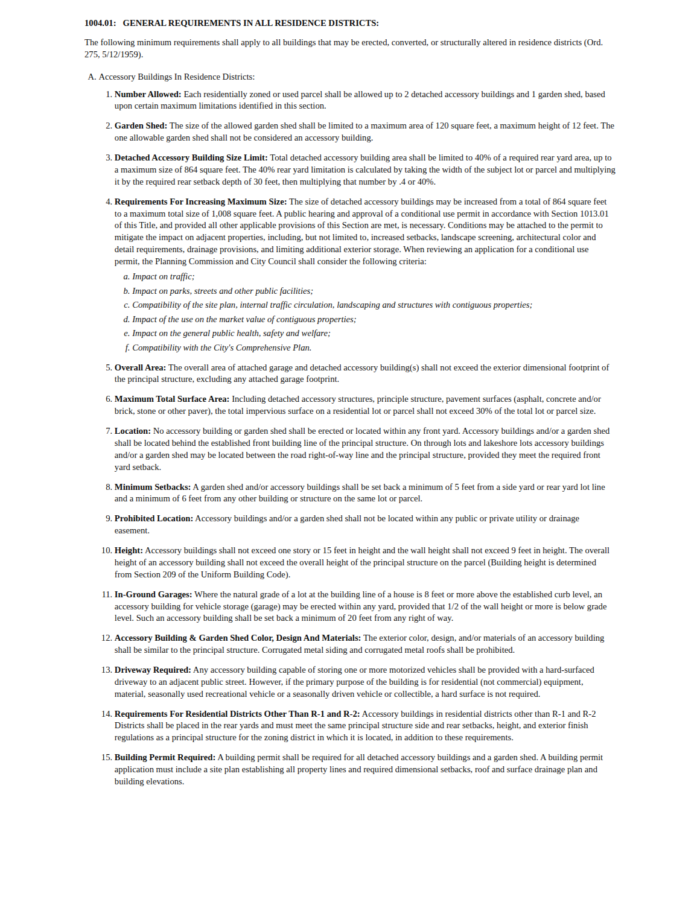1004.01: GENERAL REQUIREMENTS IN ALL RESIDENCE DISTRICTS:
The following minimum requirements shall apply to all buildings that may be erected, converted, or structurally altered in residence districts (Ord. 275, 5/12/1959).
Accessory Buildings In Residence Districts:
Number Allowed: Each residentially zoned or used parcel shall be allowed up to 2 detached accessory buildings and 1 garden shed, based upon certain maximum limitations identified in this section.
Garden Shed: The size of the allowed garden shed shall be limited to a maximum area of 120 square feet, a maximum height of 12 feet. The one allowable garden shed shall not be considered an accessory building.
Detached Accessory Building Size Limit: Total detached accessory building area shall be limited to 40% of a required rear yard area, up to a maximum size of 864 square feet. The 40% rear yard limitation is calculated by taking the width of the subject lot or parcel and multiplying it by the required rear setback depth of 30 feet, then multiplying that number by .4 or 40%.
Requirements For Increasing Maximum Size: The size of detached accessory buildings may be increased from a total of 864 square feet to a maximum total size of 1,008 square feet. A public hearing and approval of a conditional use permit in accordance with Section 1013.01 of this Title, and provided all other applicable provisions of this Section are met, is necessary. Conditions may be attached to the permit to mitigate the impact on adjacent properties, including, but not limited to, increased setbacks, landscape screening, architectural color and detail requirements, drainage provisions, and limiting additional exterior storage. When reviewing an application for a conditional use permit, the Planning Commission and City Council shall consider the following criteria:
Impact on traffic;
Impact on parks, streets and other public facilities;
Compatibility of the site plan, internal traffic circulation, landscaping and structures with contiguous properties;
Impact of the use on the market value of contiguous properties;
Impact on the general public health, safety and welfare;
Compatibility with the City's Comprehensive Plan.
Overall Area: The overall area of attached garage and detached accessory building(s) shall not exceed the exterior dimensional footprint of the principal structure, excluding any attached garage footprint.
Maximum Total Surface Area: Including detached accessory structures, principle structure, pavement surfaces (asphalt, concrete and/or brick, stone or other paver), the total impervious surface on a residential lot or parcel shall not exceed 30% of the total lot or parcel size.
Location: No accessory building or garden shed shall be erected or located within any front yard. Accessory buildings and/or a garden shed shall be located behind the established front building line of the principal structure. On through lots and lakeshore lots accessory buildings and/or a garden shed may be located between the road right-of-way line and the principal structure, provided they meet the required front yard setback.
Minimum Setbacks: A garden shed and/or accessory buildings shall be set back a minimum of 5 feet from a side yard or rear yard lot line and a minimum of 6 feet from any other building or structure on the same lot or parcel.
Prohibited Location: Accessory buildings and/or a garden shed shall not be located within any public or private utility or drainage easement.
Height: Accessory buildings shall not exceed one story or 15 feet in height and the wall height shall not exceed 9 feet in height. The overall height of an accessory building shall not exceed the overall height of the principal structure on the parcel (Building height is determined from Section 209 of the Uniform Building Code).
In-Ground Garages: Where the natural grade of a lot at the building line of a house is 8 feet or more above the established curb level, an accessory building for vehicle storage (garage) may be erected within any yard, provided that 1/2 of the wall height or more is below grade level. Such an accessory building shall be set back a minimum of 20 feet from any right of way.
Accessory Building & Garden Shed Color, Design And Materials: The exterior color, design, and/or materials of an accessory building shall be similar to the principal structure. Corrugated metal siding and corrugated metal roofs shall be prohibited.
Driveway Required: Any accessory building capable of storing one or more motorized vehicles shall be provided with a hard-surfaced driveway to an adjacent public street. However, if the primary purpose of the building is for residential (not commercial) equipment, material, seasonally used recreational vehicle or a seasonally driven vehicle or collectible, a hard surface is not required.
Requirements For Residential Districts Other Than R-1 and R-2: Accessory buildings in residential districts other than R-1 and R-2 Districts shall be placed in the rear yards and must meet the same principal structure side and rear setbacks, height, and exterior finish regulations as a principal structure for the zoning district in which it is located, in addition to these requirements.
Building Permit Required: A building permit shall be required for all detached accessory buildings and a garden shed. A building permit application must include a site plan establishing all property lines and required dimensional setbacks, roof and surface drainage plan and building elevations.